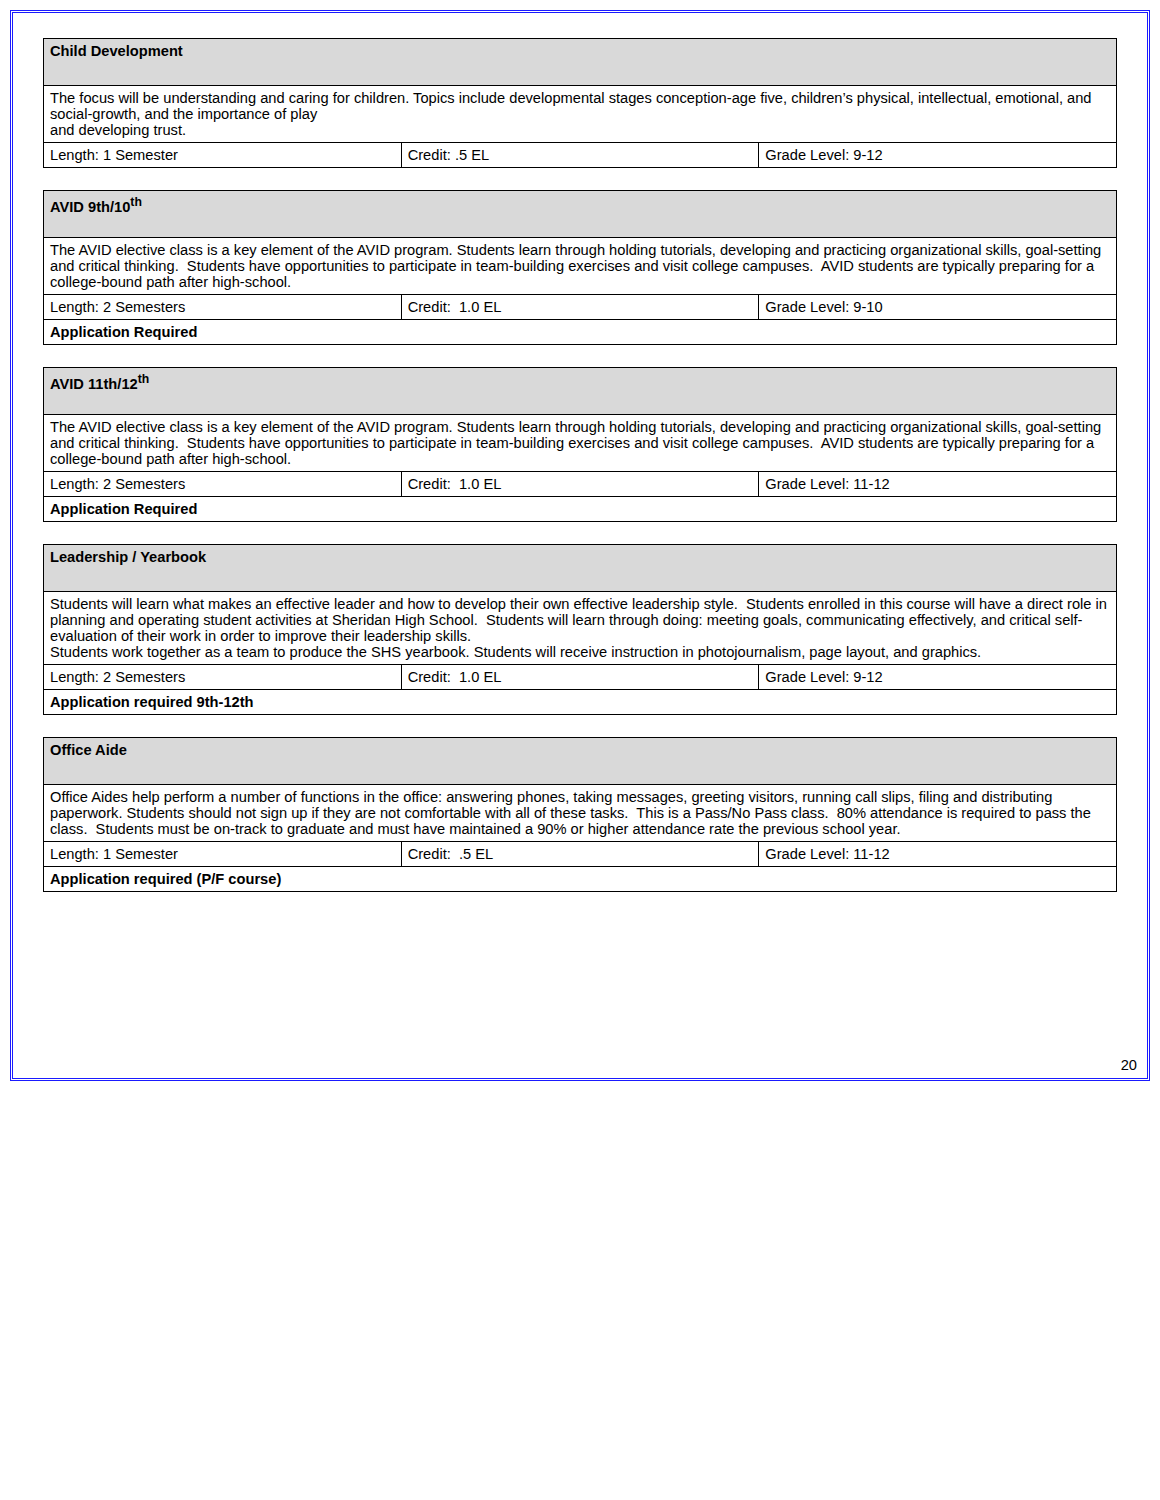| Child Development |
| The focus will be understanding and caring for children. Topics include developmental stages conception-age five, children’s physical, intellectual, emotional, and social-growth, and the importance of play and developing trust. |
| Length: 1 Semester | Credit: .5 EL | Grade Level: 9-12 |
| AVID 9th/10 th |
| The AVID elective class is a key element of the AVID program. Students learn through holding tutorials, developing and practicing organizational skills, goal-setting and critical thinking. Students have opportunities to participate in team-building exercises and visit college campuses. AVID students are typically preparing for a college-bound path after high-school. |
| Length: 2 Semesters | Credit: 1.0 EL | Grade Level: 9-10 |
| Application Required |
| AVID 11th/12 th |
| The AVID elective class is a key element of the AVID program. Students learn through holding tutorials, developing and practicing organizational skills, goal-setting and critical thinking. Students have opportunities to participate in team-building exercises and visit college campuses. AVID students are typically preparing for a college-bound path after high-school. |
| Length: 2 Semesters | Credit: 1.0 EL | Grade Level: 11-12 |
| Application Required |
| Leadership / Yearbook |
| Students will learn what makes an effective leader and how to develop their own effective leadership style. Students enrolled in this course will have a direct role in planning and operating student activities at Sheridan High School. Students will learn through doing: meeting goals, communicating effectively, and critical self-evaluation of their work in order to improve their leadership skills. Students work together as a team to produce the SHS yearbook. Students will receive instruction in photojournalism, page layout, and graphics. |
| Length: 2 Semesters | Credit: 1.0 EL | Grade Level: 9-12 |
| Application required 9th-12th |
| Office Aide |
| Office Aides help perform a number of functions in the office: answering phones, taking messages, greeting visitors, running call slips, filing and distributing paperwork. Students should not sign up if they are not comfortable with all of these tasks. This is a Pass/No Pass class. 80% attendance is required to pass the class. Students must be on-track to graduate and must have maintained a 90% or higher attendance rate the previous school year. |
| Length: 1 Semester | Credit: .5 EL | Grade Level: 11-12 |
| Application required (P/F course) |
20